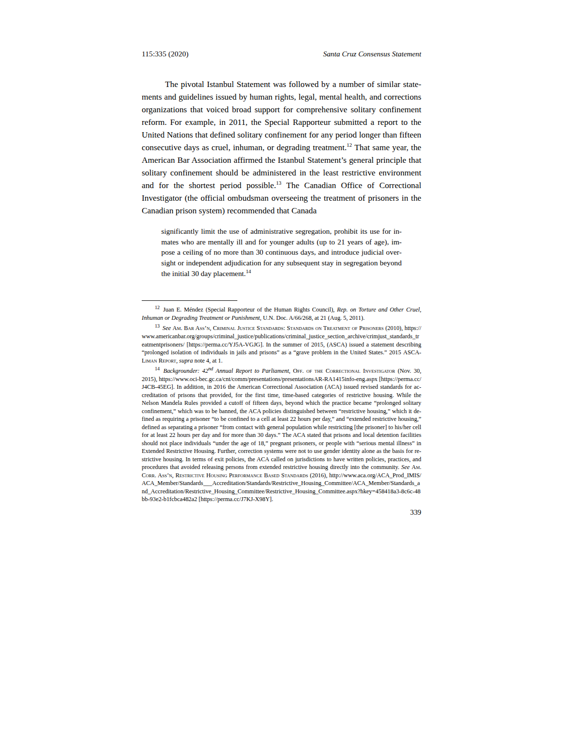115:335 (2020) Santa Cruz Consensus Statement
The pivotal Istanbul Statement was followed by a number of similar statements and guidelines issued by human rights, legal, mental health, and corrections organizations that voiced broad support for comprehensive solitary confinement reform. For example, in 2011, the Special Rapporteur submitted a report to the United Nations that defined solitary confinement for any period longer than fifteen consecutive days as cruel, inhuman, or degrading treatment.12 That same year, the American Bar Association affirmed the Istanbul Statement’s general principle that solitary confinement should be administered in the least restrictive environment and for the shortest period possible.13 The Canadian Office of Correctional Investigator (the official ombudsman overseeing the treatment of prisoners in the Canadian prison system) recommended that Canada
significantly limit the use of administrative segregation, prohibit its use for inmates who are mentally ill and for younger adults (up to 21 years of age), impose a ceiling of no more than 30 continuous days, and introduce judicial oversight or independent adjudication for any subsequent stay in segregation beyond the initial 30 day placement.14
12 Juan E. Méndez (Special Rapporteur of the Human Rights Council), Rep. on Torture and Other Cruel, Inhuman or Degrading Treatment or Punishment, U.N. Doc. A/66/268, at 21 (Aug. 5, 2011).
13 See Am. Bar Ass’n, Criminal Justice Standards: Standards on Treatment of Prisoners (2010), https://www.americanbar.org/groups/criminal_justice/publications/criminal_justice_section_archive/crimjust_standards_treatmentprisoners/ [https://perma.cc/YJ5A-VGJG]. In the summer of 2015, (ASCA) issued a statement describing “prolonged isolation of individuals in jails and prisons” as a “grave problem in the United States.” 2015 ASCA-Liman Report, supra note 4, at 1.
14 Backgrounder: 42nd Annual Report to Parliament, Off. of the Correctional Investigator (Nov. 30, 2015), https://www.oci-bec.gc.ca/cnt/comm/presentations/presentationsAR-RA1415info-eng.aspx [https://perma.cc/J4CB-45EG]. In addition, in 2016 the American Correctional Association (ACA) issued revised standards for accreditation of prisons that provided, for the first time, time-based categories of restrictive housing. While the Nelson Mandela Rules provided a cutoff of fifteen days, beyond which the practice became “prolonged solitary confinement,” which was to be banned, the ACA policies distinguished between “restrictive housing,” which it defined as requiring a prisoner “to be confined to a cell at least 22 hours per day,” and “extended restrictive housing,” defined as separating a prisoner “from contact with general population while restricting [the prisoner] to his/her cell for at least 22 hours per day and for more than 30 days.” The ACA stated that prisons and local detention facilities should not place individuals “under the age of 18,” pregnant prisoners, or people with “serious mental illness” in Extended Restrictive Housing. Further, correction systems were not to use gender identity alone as the basis for restrictive housing. In terms of exit policies, the ACA called on jurisdictions to have written policies, practices, and procedures that avoided releasing persons from extended restrictive housing directly into the community. See Am. Corr. Ass’n, Restrictive Housing Performance Based Standards (2016), http://www.aca.org/ACA_Prod_IMIS/ACA_Member/Standards___Accreditation/Standards/Restrictive_Housing_Committee/ACA_Member/Standards_and_Accreditation/Restrictive_Housing_Committee/Restrictive_Housing_Committee.aspx?hkey=458418a3-8c6c-48bb-93e2-b1fcbca482a2 [https://perma.cc/J7KJ-X98Y].
339